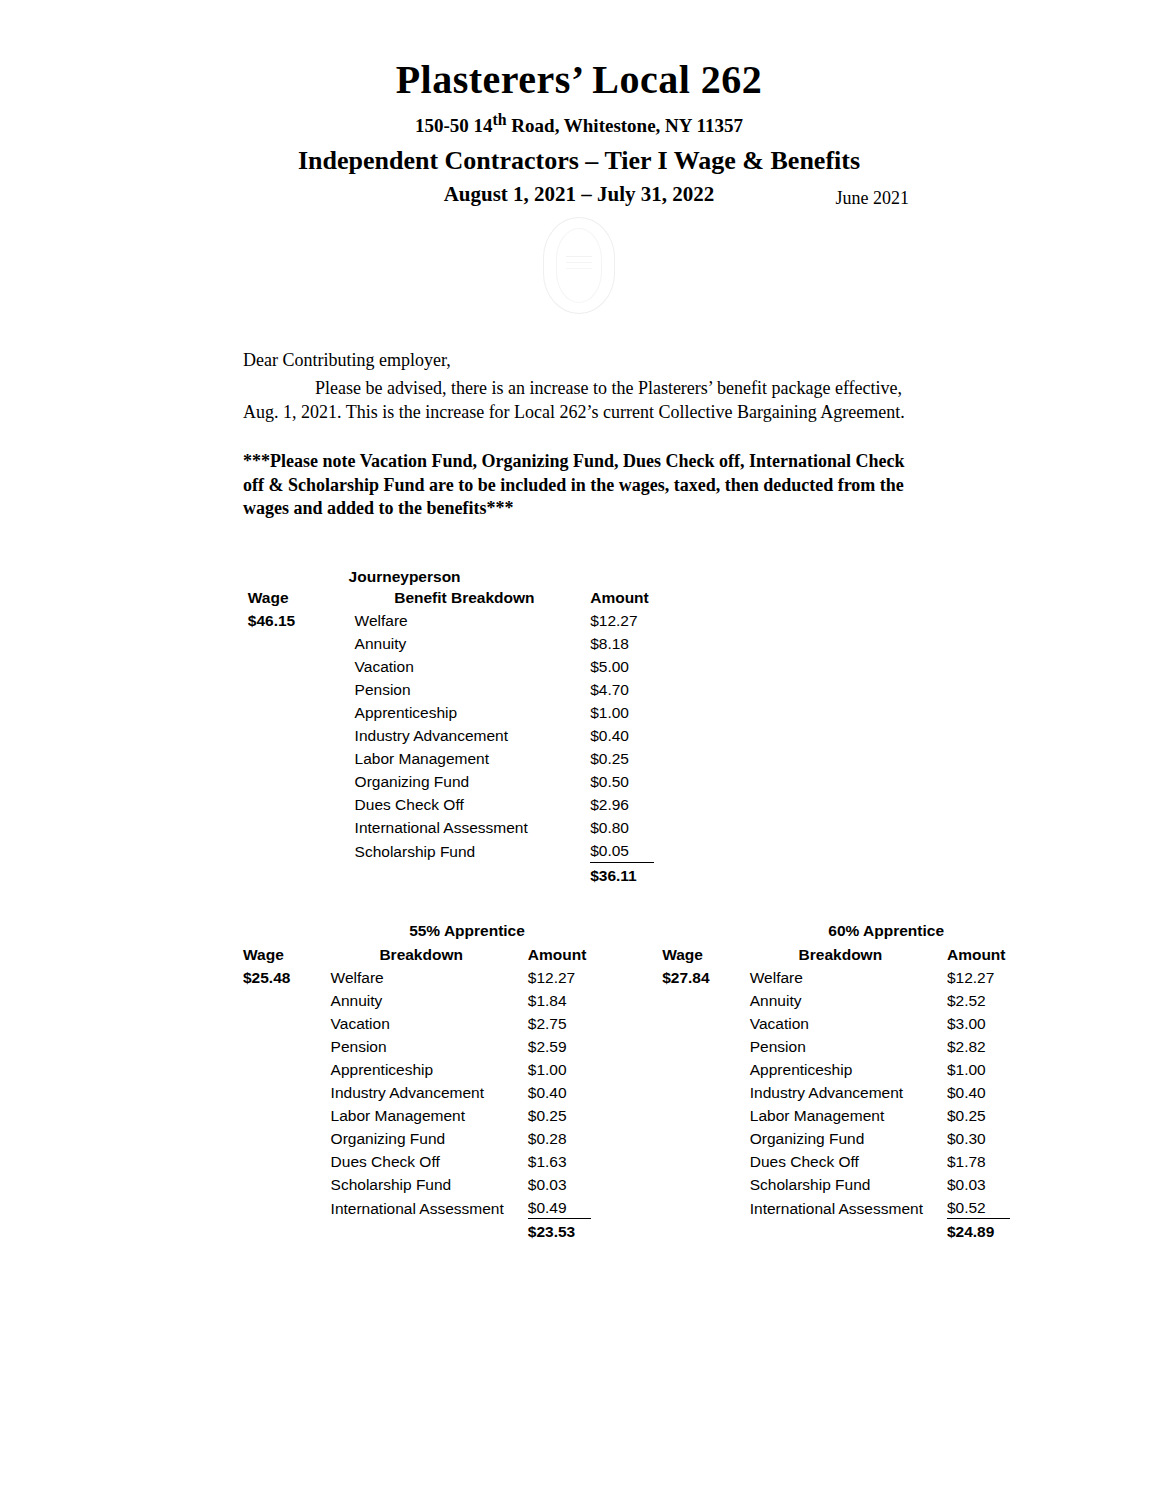Plasterers’ Local 262
150-50 14th Road, Whitestone, NY 11357
Independent Contractors – Tier I Wage & Benefits
August 1, 2021 – July 31, 2022
June 2021
Dear Contributing employer,
Please be advised, there is an increase to the Plasterers’ benefit package effective,
Aug. 1, 2021. This is the increase for Local 262’s current Collective Bargaining Agreement.
***Please note Vacation Fund, Organizing Fund, Dues Check off, International Check off & Scholarship Fund are to be included in the wages, taxed, then deducted from the wages and added to the benefits***
Journeyperson
| Wage | Benefit Breakdown | Amount |
| --- | --- | --- |
| $46.15 | Welfare | $12.27 |
| | Annuity | $8.18 |
| | Vacation | $5.00 |
| | Pension | $4.70 |
| | Apprenticeship | $1.00 |
| | Industry Advancement | $0.40 |
| | Labor Management | $0.25 |
| | Organizing Fund | $0.50 |
| | Dues Check Off | $2.96 |
| | International Assessment | $0.80 |
| | Scholarship Fund | $0.05 |
| | | $36.11 |
55% Apprentice
| Wage | Breakdown | Amount |
| --- | --- | --- |
| $25.48 | Welfare | $12.27 |
| | Annuity | $1.84 |
| | Vacation | $2.75 |
| | Pension | $2.59 |
| | Apprenticeship | $1.00 |
| | Industry Advancement | $0.40 |
| | Labor Management | $0.25 |
| | Organizing Fund | $0.28 |
| | Dues Check Off | $1.63 |
| | Scholarship Fund | $0.03 |
| | International Assessment | $0.49 |
| | | $23.53 |
60% Apprentice
| Wage | Breakdown | Amount |
| --- | --- | --- |
| $27.84 | Welfare | $12.27 |
| | Annuity | $2.52 |
| | Vacation | $3.00 |
| | Pension | $2.82 |
| | Apprenticeship | $1.00 |
| | Industry Advancement | $0.40 |
| | Labor Management | $0.25 |
| | Organizing Fund | $0.30 |
| | Dues Check Off | $1.78 |
| | Scholarship Fund | $0.03 |
| | International Assessment | $0.52 |
| | | $24.89 |